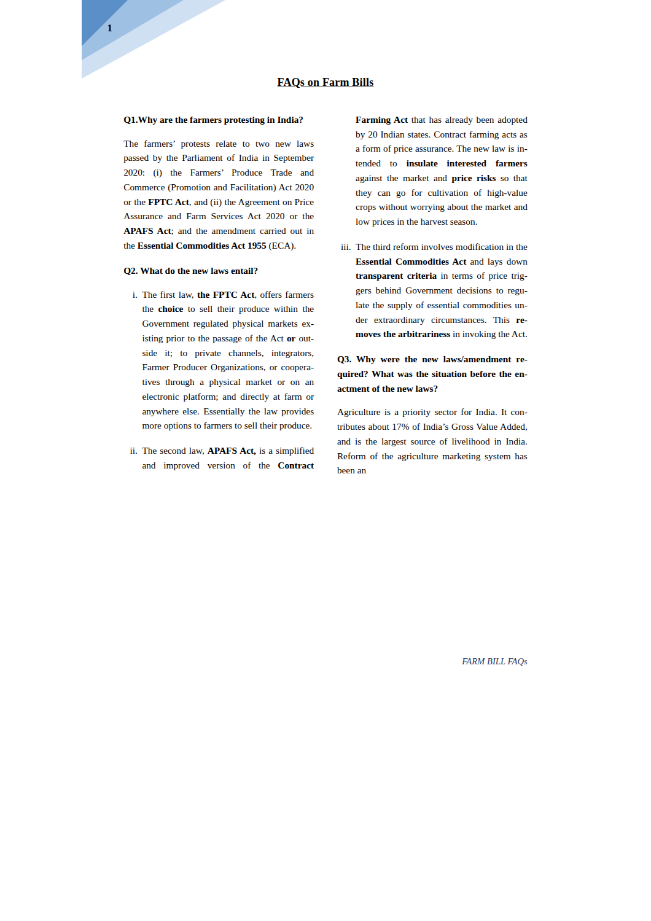1
FAQs on Farm Bills
Q1.Why are the farmers protesting in India?
The farmers’ protests relate to two new laws passed by the Parliament of India in September 2020: (i) the Farmers’ Produce Trade and Commerce (Promotion and Facilitation) Act 2020 or the FPTC Act, and (ii) the Agreement on Price Assurance and Farm Services Act 2020 or the APAFS Act; and the amendment carried out in the Essential Commodities Act 1955 (ECA).
Q2. What do the new laws entail?
The first law, the FPTC Act, offers farmers the choice to sell their produce within the Government regulated physical markets existing prior to the passage of the Act or outside it; to private channels, integrators, Farmer Producer Organizations, or cooperatives through a physical market or on an electronic platform; and directly at farm or anywhere else. Essentially the law provides more options to farmers to sell their produce.
The second law, APAFS Act, is a simplified and improved version of the Contract Farming Act that has already been adopted by 20 Indian states. Contract farming acts as a form of price assurance. The new law is intended to insulate interested farmers against the market and price risks so that they can go for cultivation of high-value crops without worrying about the market and low prices in the harvest season.
The third reform involves modification in the Essential Commodities Act and lays down transparent criteria in terms of price triggers behind Government decisions to regulate the supply of essential commodities under extraordinary circumstances. This removes the arbitrariness in invoking the Act.
Q3. Why were the new laws/amendment required? What was the situation before the enactment of the new laws?
Agriculture is a priority sector for India. It contributes about 17% of India’s Gross Value Added, and is the largest source of livelihood in India. Reform of the agriculture marketing system has been an
FARM BILL FAQs